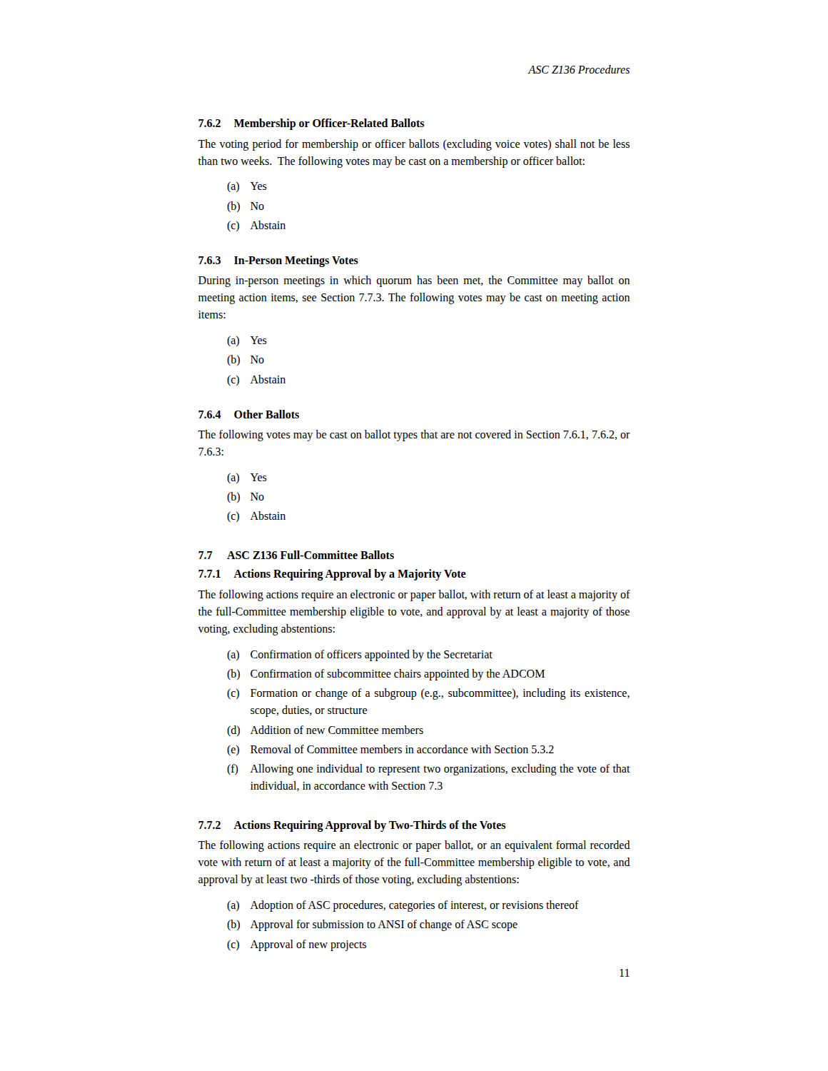ASC Z136 Procedures
7.6.2 Membership or Officer-Related Ballots
The voting period for membership or officer ballots (excluding voice votes) shall not be less than two weeks. The following votes may be cast on a membership or officer ballot:
(a) Yes
(b) No
(c) Abstain
7.6.3 In-Person Meetings Votes
During in-person meetings in which quorum has been met, the Committee may ballot on meeting action items, see Section 7.7.3. The following votes may be cast on meeting action items:
(a) Yes
(b) No
(c) Abstain
7.6.4 Other Ballots
The following votes may be cast on ballot types that are not covered in Section 7.6.1, 7.6.2, or 7.6.3:
(a) Yes
(b) No
(c) Abstain
7.7 ASC Z136 Full-Committee Ballots
7.7.1 Actions Requiring Approval by a Majority Vote
The following actions require an electronic or paper ballot, with return of at least a majority of the full-Committee membership eligible to vote, and approval by at least a majority of those voting, excluding abstentions:
(a) Confirmation of officers appointed by the Secretariat
(b) Confirmation of subcommittee chairs appointed by the ADCOM
(c) Formation or change of a subgroup (e.g., subcommittee), including its existence, scope, duties, or structure
(d) Addition of new Committee members
(e) Removal of Committee members in accordance with Section 5.3.2
(f) Allowing one individual to represent two organizations, excluding the vote of that individual, in accordance with Section 7.3
7.7.2 Actions Requiring Approval by Two-Thirds of the Votes
The following actions require an electronic or paper ballot, or an equivalent formal recorded vote with return of at least a majority of the full-Committee membership eligible to vote, and approval by at least two -thirds of those voting, excluding abstentions:
(a) Adoption of ASC procedures, categories of interest, or revisions thereof
(b) Approval for submission to ANSI of change of ASC scope
(c) Approval of new projects
11